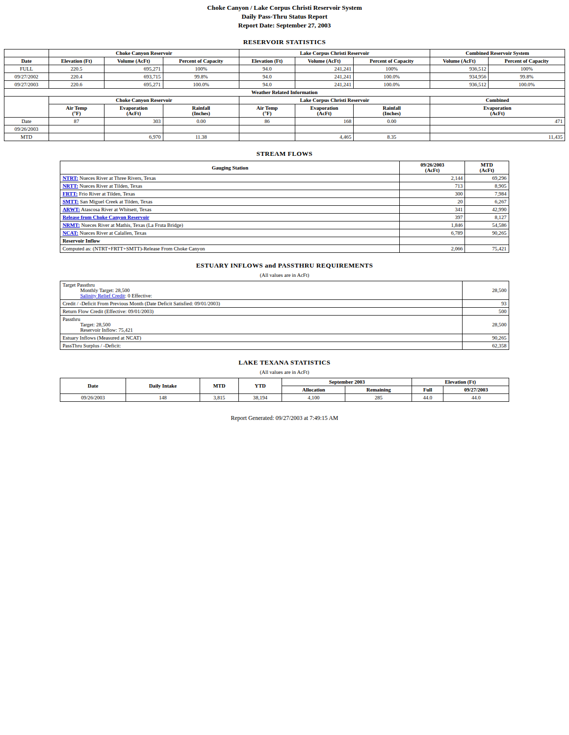Choke Canyon / Lake Corpus Christi Reservoir System
Daily Pass-Thru Status Report
Report Date: September 27, 2003
RESERVOIR STATISTICS
| | Choke Canyon Reservoir | Lake Corpus Christi Reservoir | Combined Reservoir System |
| --- | --- | --- | --- |
| Date | Elevation (Ft) | Volume (AcFt) | Percent of Capacity | Elevation (Ft) | Volume (AcFt) | Percent of Capacity | Volume (AcFt) | Percent of Capacity |
| FULL | 220.5 | 695,271 | 100% | 94.0 | 241,241 | 100% | 936,512 | 100% |
| 09/27/2002 | 220.4 | 693,715 | 99.8% | 94.0 | 241,241 | 100.0% | 934,956 | 99.8% |
| 09/27/2003 | 220.6 | 695,271 | 100.0% | 94.0 | 241,241 | 100.0% | 936,512 | 100.0% |
| Weather Related Information |
| | Choke Canyon Reservoir | Lake Corpus Christi Reservoir | Combined |
| Air Temp (°F) | Evaporation (AcFt) | Rainfall (Inches) | Air Temp (°F) | Evaporation (AcFt) | Rainfall (Inches) | Evaporation (AcFt) |
| Date | 87 | 303 | 0.00 | 86 | 168 | 0.00 | 471 |
| 09/26/2003 | | | | | | | |
| MTD | | 6,970 | 11.38 | | 4,465 | 8.35 | 11,435 |
STREAM FLOWS
| Gauging Station | 09/26/2003 (AcFt) | MTD (AcFt) |
| --- | --- | --- |
| NTRT: Nueces River at Three Rivers, Texas | 2,144 | 69,296 |
| NRTT: Nueces River at Tilden, Texas | 713 | 8,905 |
| FRTT: Frio River at Tilden, Texas | 300 | 7,984 |
| SMTT: San Miguel Creek at Tilden, Texas | 20 | 6,267 |
| ARWT: Atascosa River at Whitsett, Texas | 341 | 42,990 |
| Release from Choke Canyon Reservoir | 397 | 8,127 |
| NRMT: Nueces River at Mathis, Texas (La Fruta Bridge) | 1,846 | 54,586 |
| NCAT: Nueces River at Calallen, Texas | 6,789 | 90,265 |
| Reservoir Inflow | | |
| Computed as: (NTRT+FRTT+SMTT)-Release From Choke Canyon | 2,066 | 75,421 |
ESTUARY INFLOWS and PASSTHRU REQUIREMENTS
(All values are in AcFt)
| Target Passthru Monthly Target: 28,500 Salinity Relief Credit : 0 Effective: | 28,500 |
| Credit / -Deficit From Previous Month (Date Deficit Satisfied: 09/01/2003) | 93 |
| Return Flow Credit (Effective: 09/01/2003) | 500 |
| Passthru Target: 28,500 Reservoir Inflow: 75,421 | 28,500 |
| Estuary Inflows (Measured at NCAT) | 90,265 |
| PassThru Surplus / -Deficit: | 62,358 |
LAKE TEXANA STATISTICS
(All values are in AcFt)
| Date | Daily Intake | MTD | YTD | September 2003 | Elevation (Ft) |
| --- | --- | --- | --- | --- | --- |
| Allocation | Remaining | Full | 09/27/2003 |
| 09/26/2003 | 148 | 3,815 | 38,194 | 4,100 | 285 | 44.0 | 44.0 |
Report Generated: 09/27/2003 at 7:49:15 AM